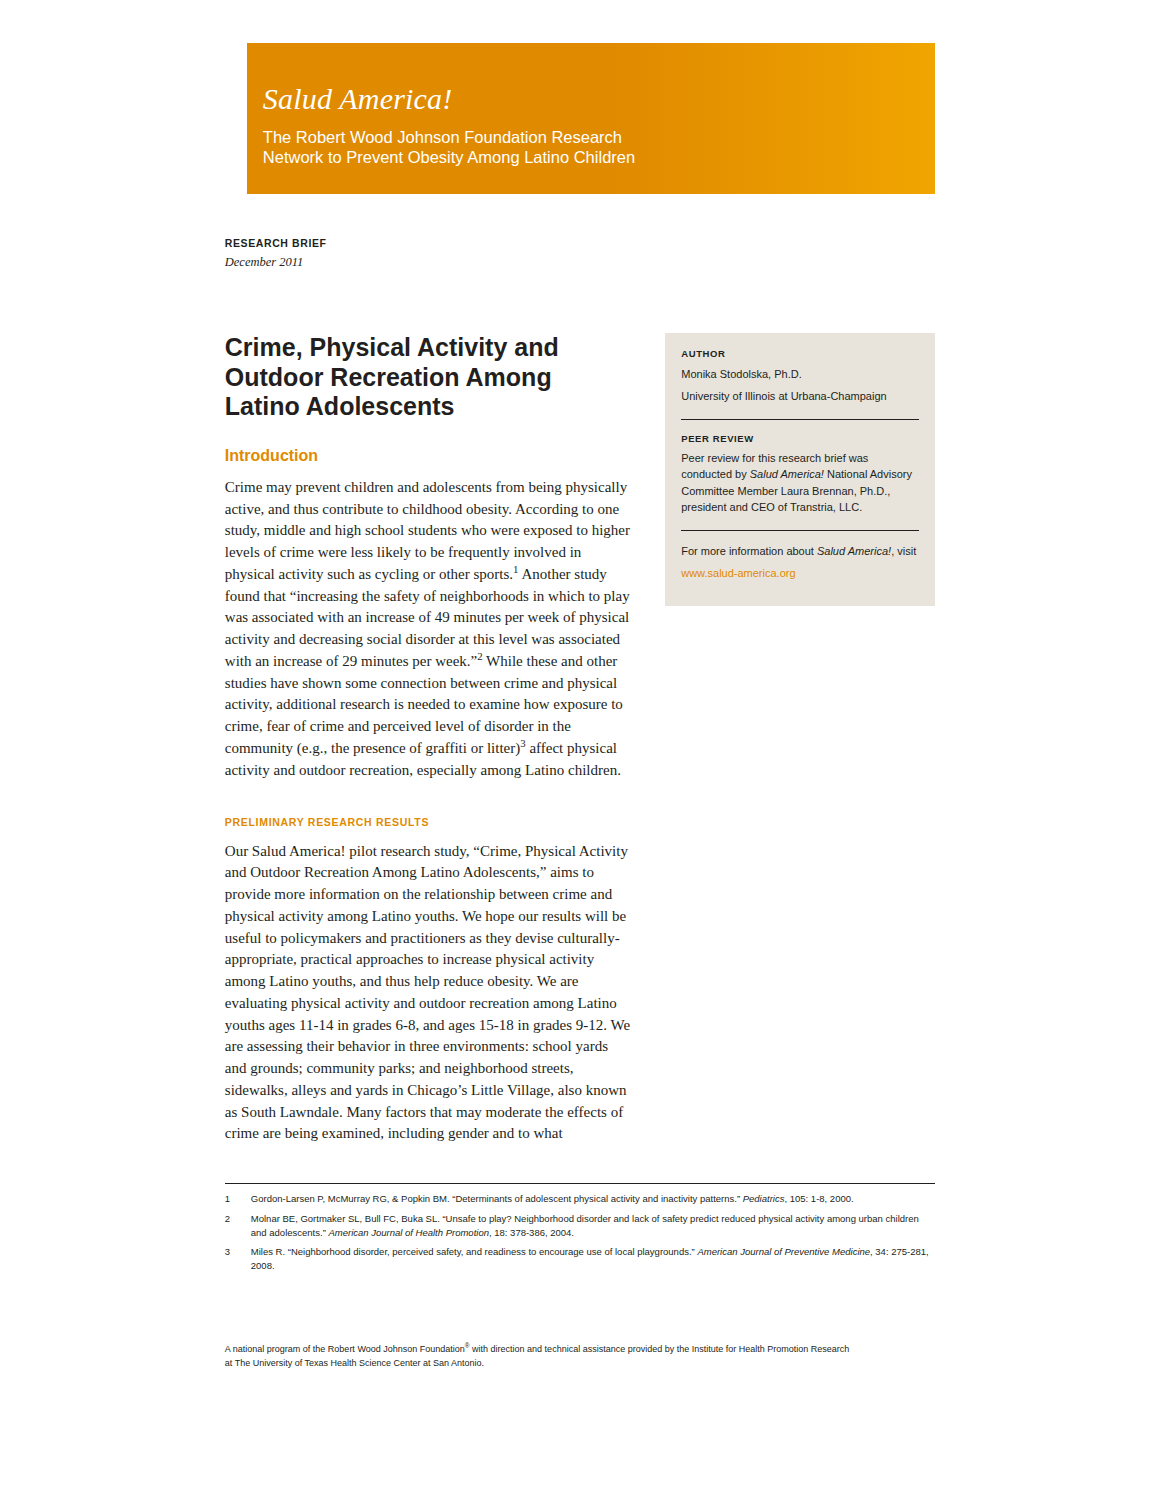Salud America!
The Robert Wood Johnson Foundation Research
Network to Prevent Obesity Among Latino Children
RESEARCH BRIEF
December 2011
Crime, Physical Activity and Outdoor Recreation Among Latino Adolescents
Introduction
Crime may prevent children and adolescents from being physically active, and thus contribute to childhood obesity. According to one study, middle and high school students who were exposed to higher levels of crime were less likely to be frequently involved in physical activity such as cycling or other sports.1 Another study found that “increasing the safety of neighborhoods in which to play was associated with an increase of 49 minutes per week of physical activity and decreasing social disorder at this level was associated with an increase of 29 minutes per week.”2 While these and other studies have shown some connection between crime and physical activity, additional research is needed to examine how exposure to crime, fear of crime and perceived level of disorder in the community (e.g., the presence of graffiti or litter)3 affect physical activity and outdoor recreation, especially among Latino children.
PRELIMINARY RESEARCH RESULTS
Our Salud America! pilot research study, “Crime, Physical Activity and Outdoor Recreation Among Latino Adolescents,” aims to provide more information on the relationship between crime and physical activity among Latino youths. We hope our results will be useful to policymakers and practitioners as they devise culturally-appropriate, practical approaches to increase physical activity among Latino youths, and thus help reduce obesity. We are evaluating physical activity and outdoor recreation among Latino youths ages 11-14 in grades 6-8, and ages 15-18 in grades 9-12. We are assessing their behavior in three environments: school yards and grounds; community parks; and neighborhood streets, sidewalks, alleys and yards in Chicago’s Little Village, also known as South Lawndale. Many factors that may moderate the effects of crime are being examined, including gender and to what
AUTHOR
Monika Stodolska, Ph.D.
University of Illinois at Urbana-Champaign
PEER REVIEW
Peer review for this research brief was conducted by Salud America! National Advisory Committee Member Laura Brennan, Ph.D., president and CEO of Transtria, LLC.
For more information about Salud America!, visit
www.salud-america.org
Gordon-Larsen P, McMurray RG, & Popkin BM. “Determinants of adolescent physical activity and inactivity patterns.” Pediatrics, 105: 1-8, 2000.
Molnar BE, Gortmaker SL, Bull FC, Buka SL. “Unsafe to play? Neighborhood disorder and lack of safety predict reduced physical activity among urban children and adolescents.” American Journal of Health Promotion, 18: 378-386, 2004.
Miles R. “Neighborhood disorder, perceived safety, and readiness to encourage use of local playgrounds.” American Journal of Preventive Medicine, 34: 275-281, 2008.
A national program of the Robert Wood Johnson Foundation® with direction and technical assistance provided by the Institute for Health Promotion Research at The University of Texas Health Science Center at San Antonio.